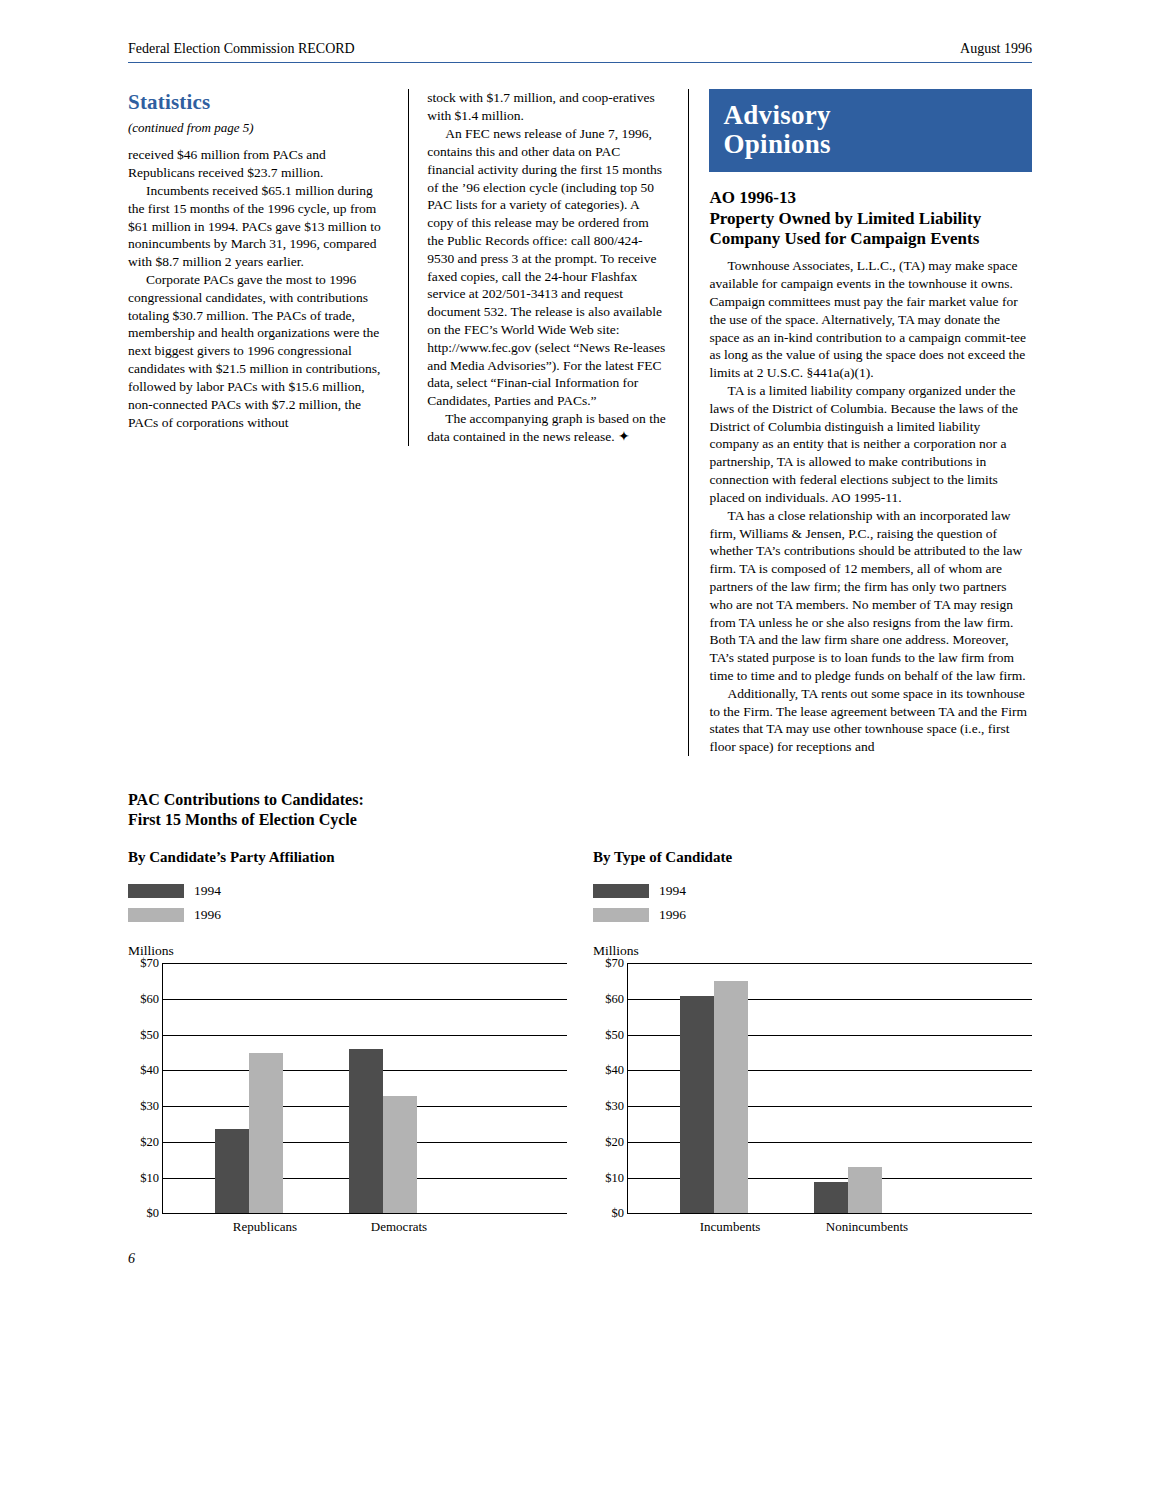Federal Election Commission RECORD
August 1996
Statistics
(continued from page 5)
received $46 million from PACs and Republicans received $23.7 million.
Incumbents received $65.1 million during the first 15 months of the 1996 cycle, up from $61 million in 1994. PACs gave $13 million to nonincumbents by March 31, 1996, compared with $8.7 million 2 years earlier.
Corporate PACs gave the most to 1996 congressional candidates, with contributions totaling $30.7 million. The PACs of trade, membership and health organizations were the next biggest givers to 1996 congressional candidates with $21.5 million in contributions, followed by labor PACs with $15.6 million, non-connected PACs with $7.2 million, the PACs of corporations without
stock with $1.7 million, and coop-eratives with $1.4 million.
An FEC news release of June 7, 1996, contains this and other data on PAC financial activity during the first 15 months of the ’96 election cycle (including top 50 PAC lists for a variety of categories). A copy of this release may be ordered from the Public Records office: call 800/424-9530 and press 3 at the prompt. To receive faxed copies, call the 24-hour Flashfax service at 202/501-3413 and request document 532. The release is also available on the FEC’s World Wide Web site: http://www.fec.gov (select “News Re-leases and Media Advisories”). For the latest FEC data, select “Finan-cial Information for Candidates, Parties and PACs.”
The accompanying graph is based on the data contained in the news release. ✦
Advisory
Opinions
AO 1996-13
Property Owned by Limited Liability Company Used for Campaign Events
Townhouse Associates, L.L.C., (TA) may make space available for campaign events in the townhouse it owns. Campaign committees must pay the fair market value for the use of the space. Alternatively, TA may donate the space as an in-kind contribution to a campaign commit-tee as long as the value of using the space does not exceed the limits at 2 U.S.C. §441a(a)(1).
TA is a limited liability company organized under the laws of the District of Columbia. Because the laws of the District of Columbia distinguish a limited liability company as an entity that is neither a corporation nor a partnership, TA is allowed to make contributions in connection with federal elections subject to the limits placed on individuals. AO 1995-11.
TA has a close relationship with an incorporated law firm, Williams & Jensen, P.C., raising the question of whether TA’s contributions should be attributed to the law firm. TA is composed of 12 members, all of whom are partners of the law firm; the firm has only two partners who are not TA members. No member of TA may resign from TA unless he or she also resigns from the law firm. Both TA and the law firm share one address. Moreover, TA’s stated purpose is to loan funds to the law firm from time to time and to pledge funds on behalf of the law firm.
Additionally, TA rents out some space in its townhouse to the Firm. The lease agreement between TA and the Firm states that TA may use other townhouse space (i.e., first floor space) for receptions and
PAC Contributions to Candidates:
First 15 Months of Election Cycle
By Candidate’s Party Affiliation
1994
1996
Millions
$70 $60 $50 $40 $30 $20 $10 $0
Republicans Democrats
By Type of Candidate
1994
1996
Millions
$70 $60 $50 $40 $30 $20 $10 $0
Incumbents Nonincumbents
6